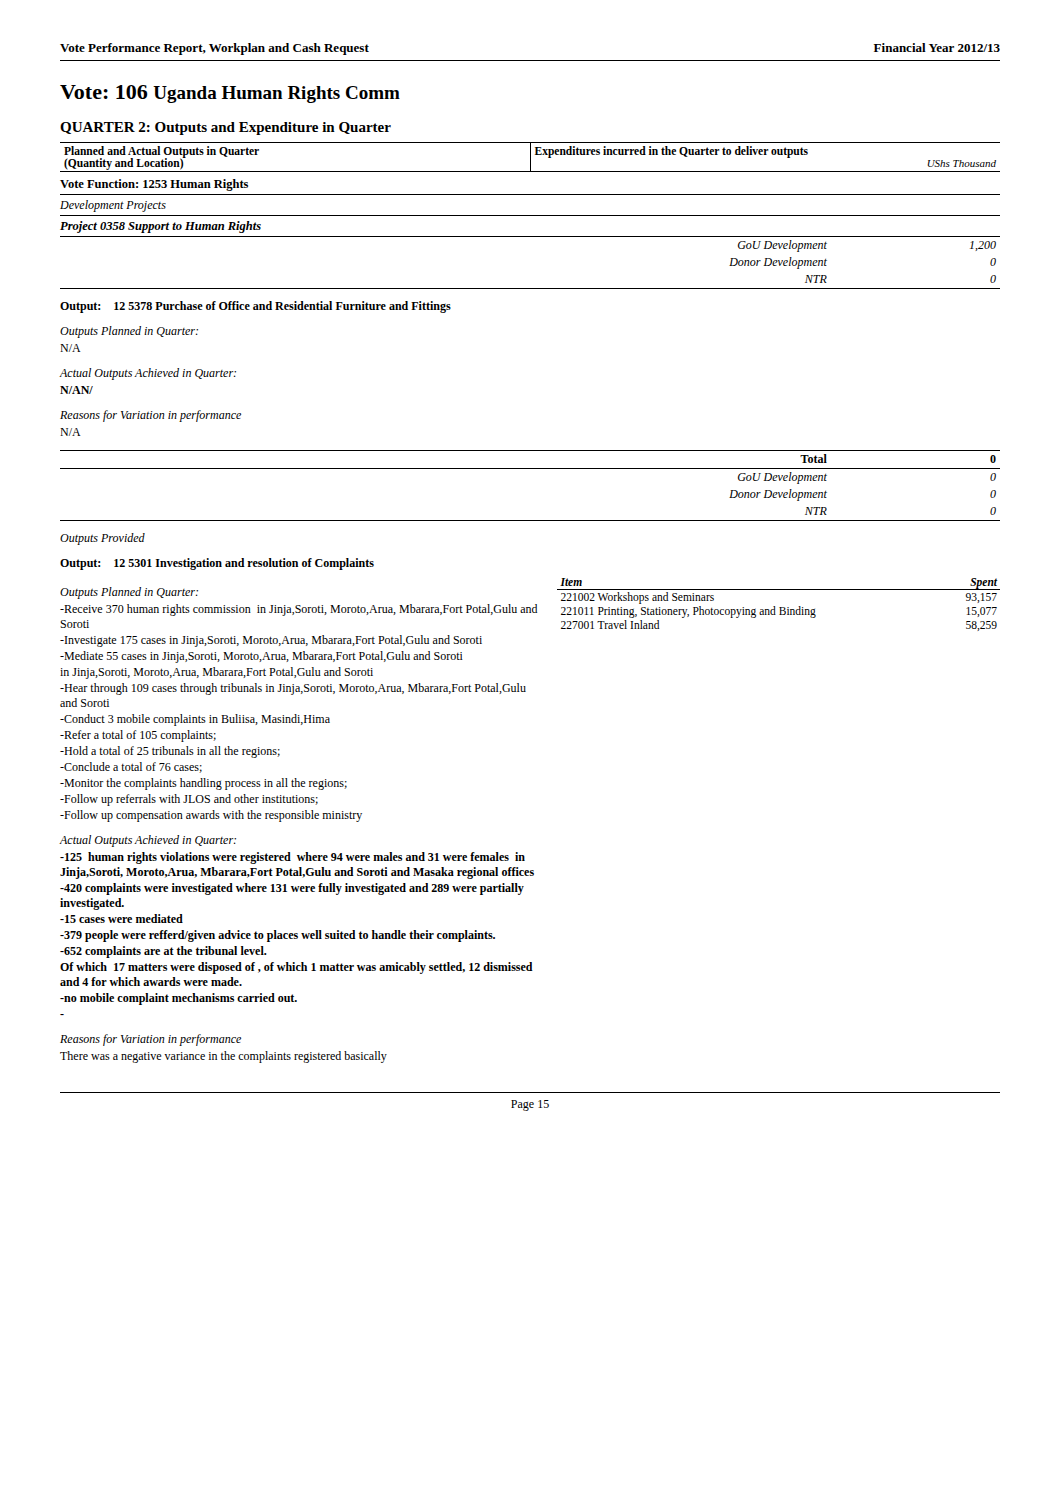Vote Performance Report, Workplan and Cash Request
Financial Year 2012/13
Vote: 106 Uganda Human Rights Comm
QUARTER 2: Outputs and Expenditure in Quarter
| Planned and Actual Outputs in Quarter (Quantity and Location) | Expenditures incurred in the Quarter to deliver outputs UShs Thousand |
Vote Function: 1253 Human Rights
Development Projects
Project 0358 Support to Human Rights
| GoU Development | 1,200 |
| Donor Development | 0 |
| NTR | 0 |
Output: 12 5378 Purchase of Office and Residential Furniture and Fittings
Outputs Planned in Quarter:
N/A
Actual Outputs Achieved in Quarter:
N/AN/
Reasons for Variation in performance
N/A
| Total | 0 |
| GoU Development | 0 |
| Donor Development | 0 |
| NTR | 0 |
Outputs Provided
Output: 12 5301 Investigation and resolution of Complaints
Outputs Planned in Quarter:
-Receive 370 human rights commission in Jinja,Soroti, Moroto,Arua, Mbarara,Fort Potal,Gulu and Soroti
-Investigate 175 cases in Jinja,Soroti, Moroto,Arua, Mbarara,Fort Potal,Gulu and Soroti
-Mediate 55 cases in Jinja,Soroti, Moroto,Arua, Mbarara,Fort Potal,Gulu and Soroti
in Jinja,Soroti, Moroto,Arua, Mbarara,Fort Potal,Gulu and Soroti
-Hear through 109 cases through tribunals in Jinja,Soroti, Moroto,Arua, Mbarara,Fort Potal,Gulu and Soroti
-Conduct 3 mobile complaints in Buliisa, Masindi,Hima
-Refer a total of 105 complaints;
-Hold a total of 25 tribunals in all the regions;
-Conclude a total of 76 cases;
-Monitor the complaints handling process in all the regions;
-Follow up referrals with JLOS and other institutions;
-Follow up compensation awards with the responsible ministry
Actual Outputs Achieved in Quarter:
-125 human rights violations were registered where 94 were males and 31 were females in Jinja,Soroti, Moroto,Arua, Mbarara,Fort Potal,Gulu and Soroti and Masaka regional offices
-420 complaints were investigated where 131 were fully investigated and 289 were partially investigated.
-15 cases were mediated
-379 people were refferd/given advice to places well suited to handle their complaints.
-652 complaints are at the tribunal level.
Of which 17 matters were disposed of , of which 1 matter was amicably settled, 12 dismissed and 4 for which awards were made.
-no mobile complaint mechanisms carried out.
-
Reasons for Variation in performance
There was a negative variance in the complaints registered basically
| Item | Spent |
| --- | --- |
| 221002 Workshops and Seminars | 93,157 |
| 221011 Printing, Stationery, Photocopying and Binding | 15,077 |
| 227001 Travel Inland | 58,259 |
Page 15